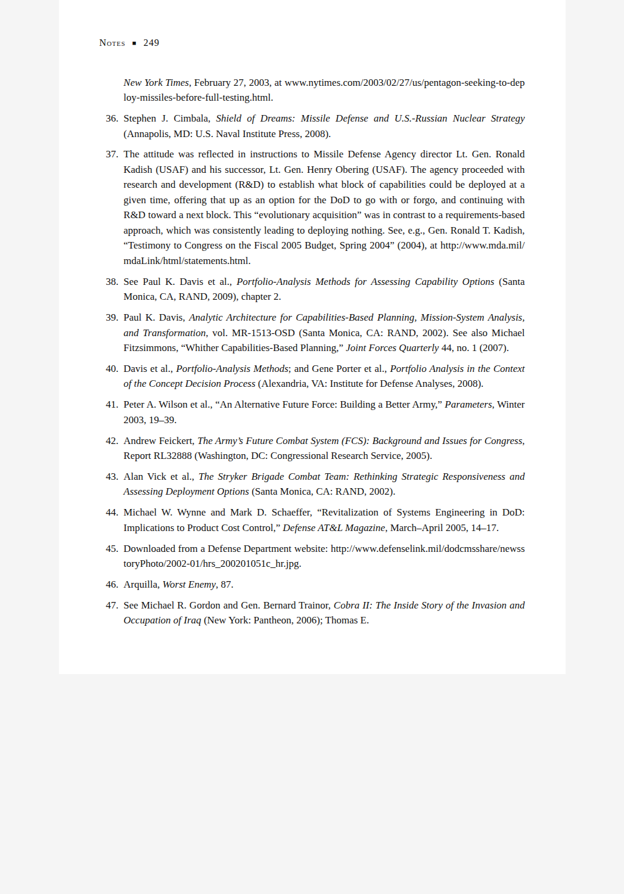Notes ■ 249
New York Times, February 27, 2003, at www.nytimes.com/2003/02/27/us/pentagon-seeking-to-deploy-missiles-before-full-testing.html.
Stephen J. Cimbala, Shield of Dreams: Missile Defense and U.S.-Russian Nuclear Strategy (Annapolis, MD: U.S. Naval Institute Press, 2008).
The attitude was reflected in instructions to Missile Defense Agency director Lt. Gen. Ronald Kadish (USAF) and his successor, Lt. Gen. Henry Obering (USAF). The agency proceeded with research and development (R&D) to establish what block of capabilities could be deployed at a given time, offering that up as an option for the DoD to go with or forgo, and continuing with R&D toward a next block. This “evolutionary acquisition” was in contrast to a requirements-based approach, which was consistently leading to deploying nothing. See, e.g., Gen. Ronald T. Kadish, “Testimony to Congress on the Fiscal 2005 Budget, Spring 2004” (2004), at http://www.mda.mil/mdaLink/html/statements.html.
See Paul K. Davis et al., Portfolio-Analysis Methods for Assessing Capability Options (Santa Monica, CA, RAND, 2009), chapter 2.
Paul K. Davis, Analytic Architecture for Capabilities-Based Planning, Mission-System Analysis, and Transformation, vol. MR-1513-OSD (Santa Monica, CA: RAND, 2002). See also Michael Fitzsimmons, “Whither Capabilities-Based Planning,” Joint Forces Quarterly 44, no. 1 (2007).
Davis et al., Portfolio-Analysis Methods; and Gene Porter et al., Portfolio Analysis in the Context of the Concept Decision Process (Alexandria, VA: Institute for Defense Analyses, 2008).
Peter A. Wilson et al., “An Alternative Future Force: Building a Better Army,” Parameters, Winter 2003, 19–39.
Andrew Feickert, The Army’s Future Combat System (FCS): Background and Issues for Congress, Report RL32888 (Washington, DC: Congressional Research Service, 2005).
Alan Vick et al., The Stryker Brigade Combat Team: Rethinking Strategic Responsiveness and Assessing Deployment Options (Santa Monica, CA: RAND, 2002).
Michael W. Wynne and Mark D. Schaeffer, “Revitalization of Systems Engineering in DoD: Implications to Product Cost Control,” Defense AT&L Magazine, March–April 2005, 14–17.
Downloaded from a Defense Department website: http://www.defenselink.mil/dodcmsshare/newsstoryPhoto/2002-01/hrs_200201051c_hr.jpg.
Arquilla, Worst Enemy, 87.
See Michael R. Gordon and Gen. Bernard Trainor, Cobra II: The Inside Story of the Invasion and Occupation of Iraq (New York: Pantheon, 2006); Thomas E.